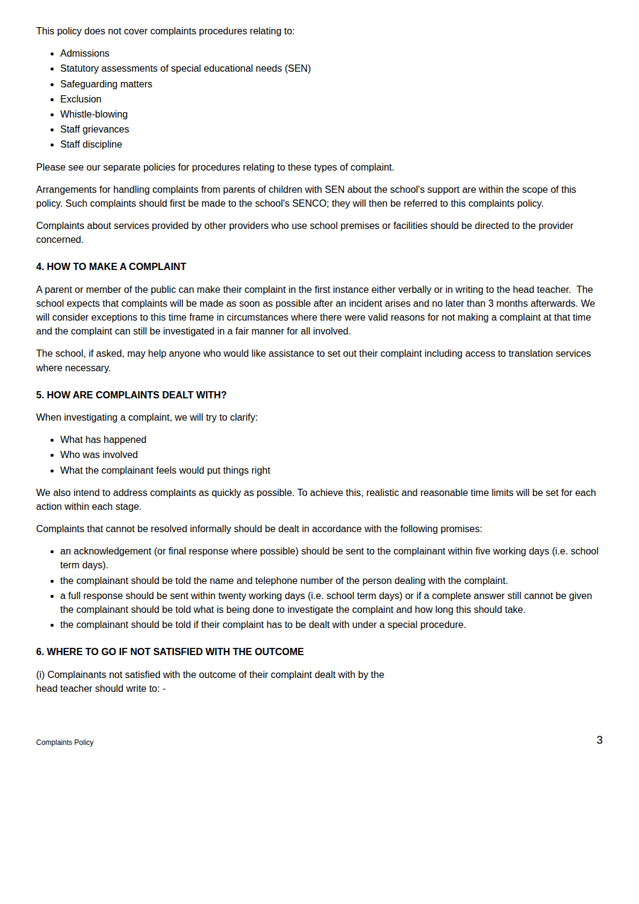This policy does not cover complaints procedures relating to:
Admissions
Statutory assessments of special educational needs (SEN)
Safeguarding matters
Exclusion
Whistle-blowing
Staff grievances
Staff discipline
Please see our separate policies for procedures relating to these types of complaint.
Arrangements for handling complaints from parents of children with SEN about the school's support are within the scope of this policy. Such complaints should first be made to the school's SENCO; they will then be referred to this complaints policy.
Complaints about services provided by other providers who use school premises or facilities should be directed to the provider concerned.
4. HOW TO MAKE A COMPLAINT
A parent or member of the public can make their complaint in the first instance either verbally or in writing to the head teacher. The school expects that complaints will be made as soon as possible after an incident arises and no later than 3 months afterwards. We will consider exceptions to this time frame in circumstances where there were valid reasons for not making a complaint at that time and the complaint can still be investigated in a fair manner for all involved.
The school, if asked, may help anyone who would like assistance to set out their complaint including access to translation services where necessary.
5. HOW ARE COMPLAINTS DEALT WITH?
When investigating a complaint, we will try to clarify:
What has happened
Who was involved
What the complainant feels would put things right
We also intend to address complaints as quickly as possible. To achieve this, realistic and reasonable time limits will be set for each action within each stage.
Complaints that cannot be resolved informally should be dealt in accordance with the following promises:
an acknowledgement (or final response where possible) should be sent to the complainant within five working days (i.e. school term days).
the complainant should be told the name and telephone number of the person dealing with the complaint.
a full response should be sent within twenty working days (i.e. school term days) or if a complete answer still cannot be given the complainant should be told what is being done to investigate the complaint and how long this should take.
the complainant should be told if their complaint has to be dealt with under a special procedure.
6. WHERE TO GO IF NOT SATISFIED WITH THE OUTCOME
(i) Complainants not satisfied with the outcome of their complaint dealt with by the
head teacher should write to: -
Complaints Policy 3